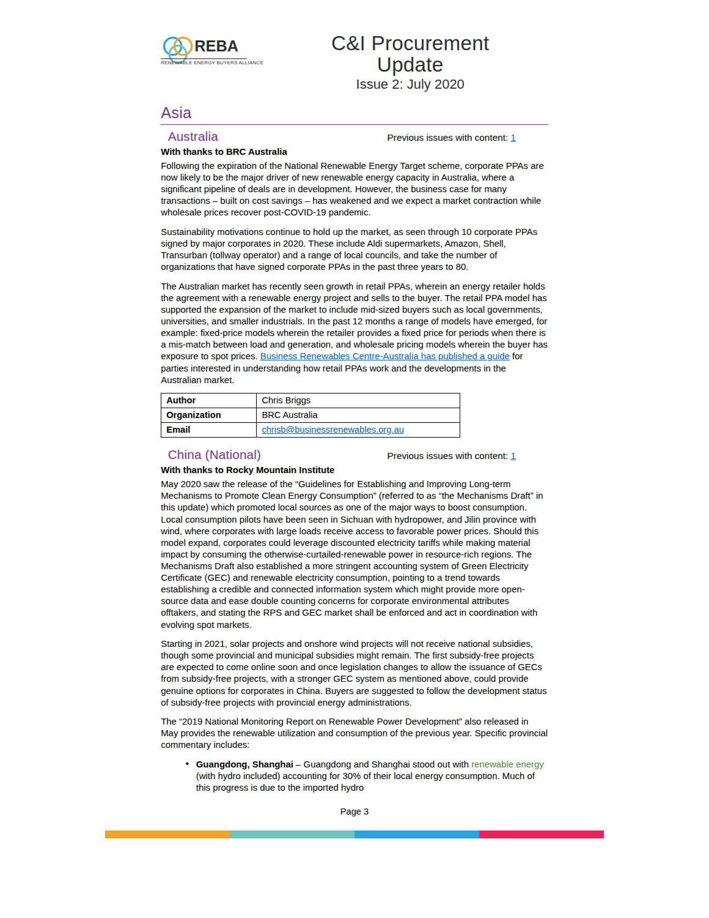REBA RENEWABLE ENERGY BUYERS ALLIANCE
C&I Procurement Update
Issue 2: July 2020
Asia
Australia
Previous issues with content: 1
With thanks to BRC Australia
Following the expiration of the National Renewable Energy Target scheme, corporate PPAs are now likely to be the major driver of new renewable energy capacity in Australia, where a significant pipeline of deals are in development. However, the business case for many transactions – built on cost savings – has weakened and we expect a market contraction while wholesale prices recover post-COVID-19 pandemic.
Sustainability motivations continue to hold up the market, as seen through 10 corporate PPAs signed by major corporates in 2020. These include Aldi supermarkets, Amazon, Shell, Transurban (tollway operator) and a range of local councils, and take the number of organizations that have signed corporate PPAs in the past three years to 80.
The Australian market has recently seen growth in retail PPAs, wherein an energy retailer holds the agreement with a renewable energy project and sells to the buyer. The retail PPA model has supported the expansion of the market to include mid-sized buyers such as local governments, universities, and smaller industrials. In the past 12 months a range of models have emerged, for example: fixed-price models wherein the retailer provides a fixed price for periods when there is a mis-match between load and generation, and wholesale pricing models wherein the buyer has exposure to spot prices. Business Renewables Centre-Australia has published a guide for parties interested in understanding how retail PPAs work and the developments in the Australian market.
| Author | Chris Briggs |
| Organization | BRC Australia |
| Email | chrisb@businessrenewables.org.au |
China (National)
Previous issues with content: 1
With thanks to Rocky Mountain Institute
May 2020 saw the release of the “Guidelines for Establishing and Improving Long-term Mechanisms to Promote Clean Energy Consumption” (referred to as “the Mechanisms Draft” in this update) which promoted local sources as one of the major ways to boost consumption. Local consumption pilots have been seen in Sichuan with hydropower, and Jilin province with wind, where corporates with large loads receive access to favorable power prices. Should this model expand, corporates could leverage discounted electricity tariffs while making material impact by consuming the otherwise-curtailed-renewable power in resource-rich regions. The Mechanisms Draft also established a more stringent accounting system of Green Electricity Certificate (GEC) and renewable electricity consumption, pointing to a trend towards establishing a credible and connected information system which might provide more open-source data and ease double counting concerns for corporate environmental attributes offtakers, and stating the RPS and GEC market shall be enforced and act in coordination with evolving spot markets.
Starting in 2021, solar projects and onshore wind projects will not receive national subsidies, though some provincial and municipal subsidies might remain. The first subsidy-free projects are expected to come online soon and once legislation changes to allow the issuance of GECs from subsidy-free projects, with a stronger GEC system as mentioned above, could provide genuine options for corporates in China. Buyers are suggested to follow the development status of subsidy-free projects with provincial energy administrations.
The “2019 National Monitoring Report on Renewable Power Development” also released in May provides the renewable utilization and consumption of the previous year. Specific provincial commentary includes:
Guangdong, Shanghai – Guangdong and Shanghai stood out with renewable energy (with hydro included) accounting for 30% of their local energy consumption. Much of this progress is due to the imported hydro
Page 3